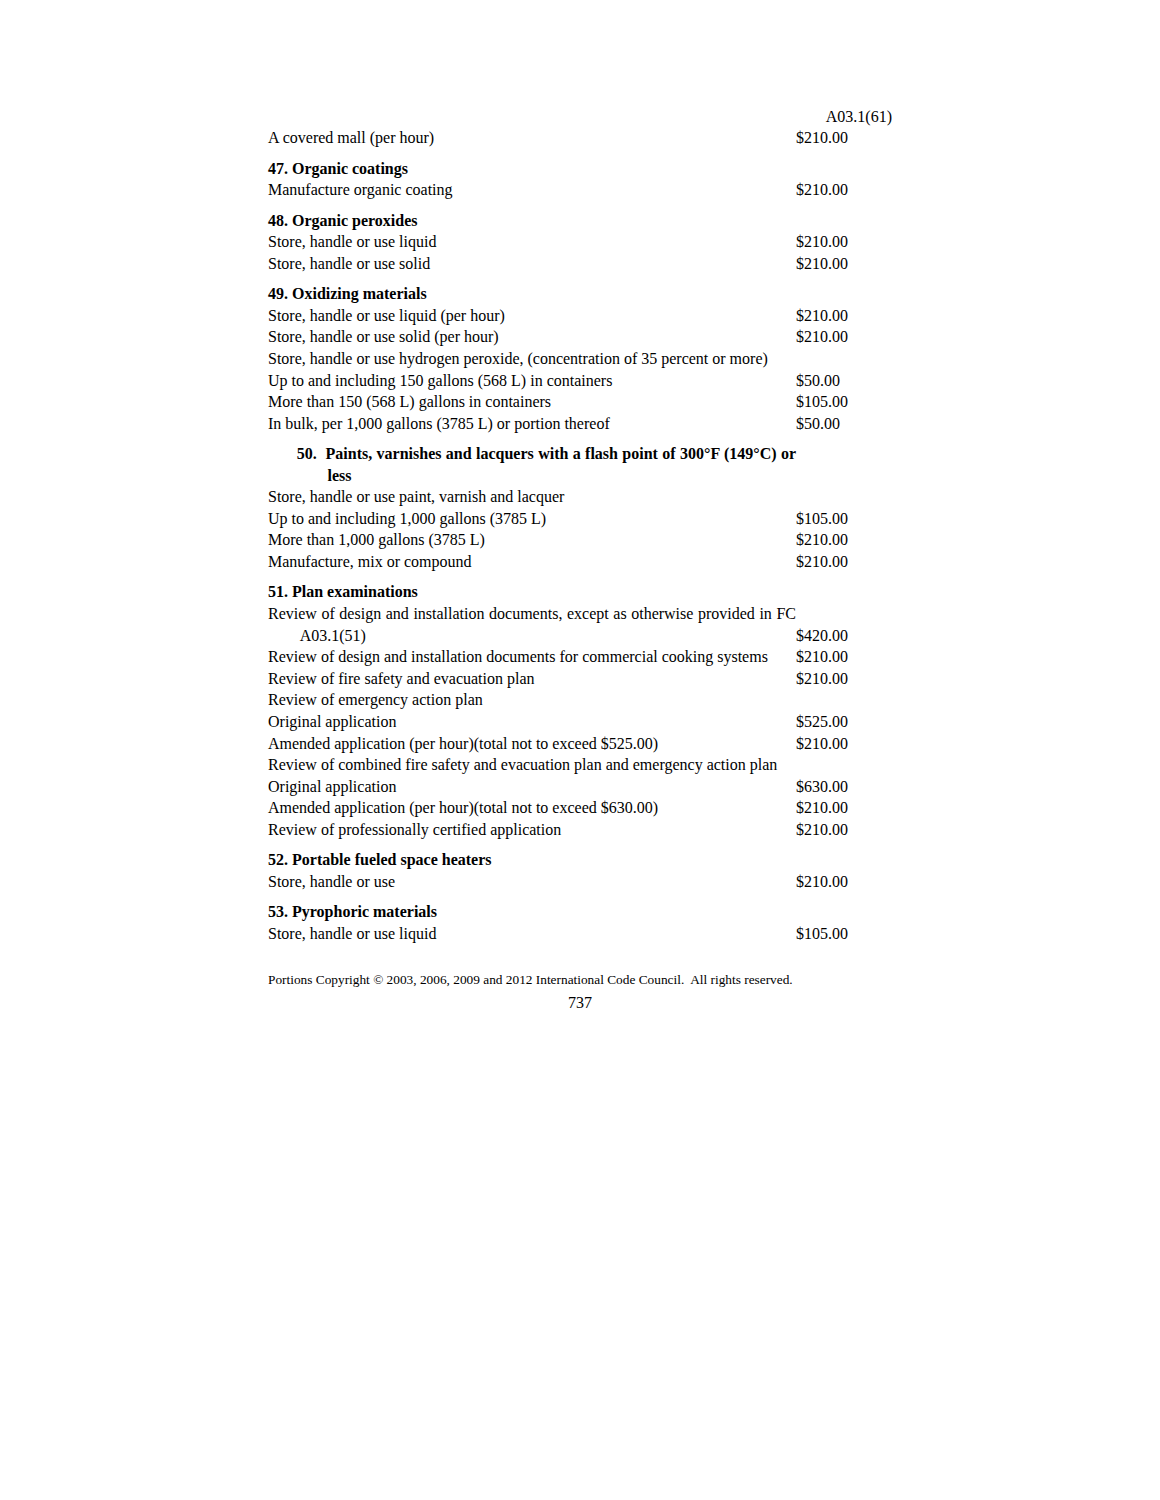A03.1(61)
| A covered mall (per hour) | $210.00 |
| 47. Organic coatings | |
| Manufacture organic coating | $210.00 |
| 48. Organic peroxides | |
| Store, handle or use liquid | $210.00 |
| Store, handle or use solid | $210.00 |
| 49. Oxidizing materials | |
| Store, handle or use liquid (per hour) | $210.00 |
| Store, handle or use solid (per hour) | $210.00 |
| Store, handle or use hydrogen peroxide, (concentration of 35 percent or more) | |
| Up to and including 150 gallons (568 L) in containers | $50.00 |
| More than 150 (568 L) gallons in containers | $105.00 |
| In bulk, per 1,000 gallons (3785 L) or portion thereof | $50.00 |
| 50. Paints, varnishes and lacquers with a flash point of 300°F (149°C) or less | |
| Store, handle or use paint, varnish and lacquer | |
| Up to and including 1,000 gallons (3785 L) | $105.00 |
| More than 1,000 gallons (3785 L) | $210.00 |
| Manufacture, mix or compound | $210.00 |
| 51. Plan examinations | |
| Review of design and installation documents, except as otherwise provided in FC A03.1(51) | $420.00 |
| Review of design and installation documents for commercial cooking systems | $210.00 |
| Review of fire safety and evacuation plan | $210.00 |
| Review of emergency action plan | |
| Original application | $525.00 |
| Amended application (per hour)(total not to exceed $525.00) | $210.00 |
| Review of combined fire safety and evacuation plan and emergency action plan | |
| Original application | $630.00 |
| Amended application (per hour)(total not to exceed $630.00) | $210.00 |
| Review of professionally certified application | $210.00 |
| 52. Portable fueled space heaters | |
| Store, handle or use | $210.00 |
| 53. Pyrophoric materials | |
| Store, handle or use liquid | $105.00 |
Portions Copyright © 2003, 2006, 2009 and 2012 International Code Council. All rights reserved.
737